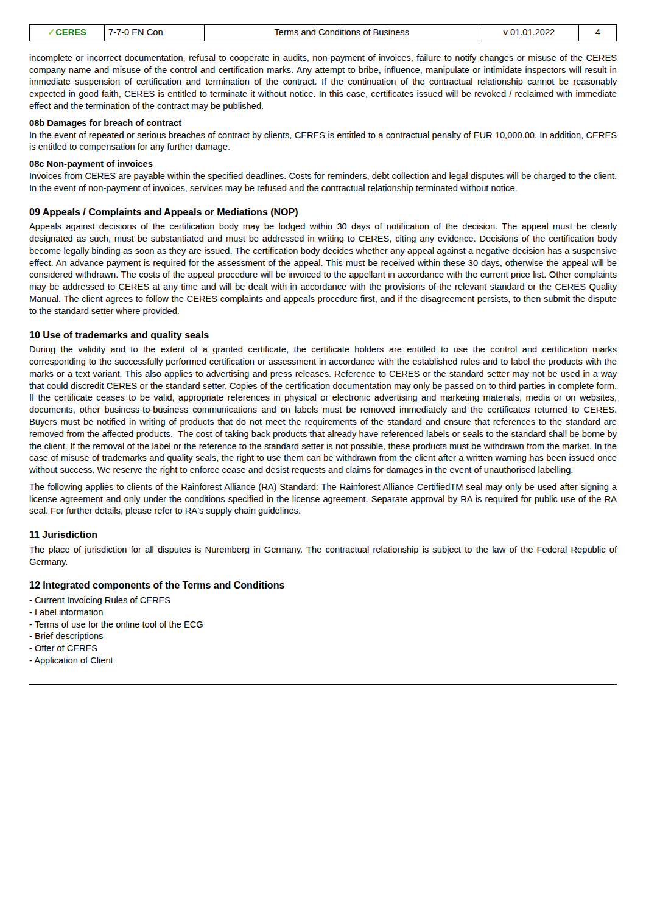| ✓ CERES | 7-7-0 EN Con | Terms and Conditions of Business | v 01.01.2022 | 4 |
incomplete or incorrect documentation, refusal to cooperate in audits, non-payment of invoices, failure to notify changes or misuse of the CERES company name and misuse of the control and certification marks. Any attempt to bribe, influence, manipulate or intimidate inspectors will result in immediate suspension of certification and termination of the contract. If the continuation of the contractual relationship cannot be reasonably expected in good faith, CERES is entitled to terminate it without notice. In this case, certificates issued will be revoked / reclaimed with immediate effect and the termination of the contract may be published.
08b Damages for breach of contract
In the event of repeated or serious breaches of contract by clients, CERES is entitled to a contractual penalty of EUR 10,000.00. In addition, CERES is entitled to compensation for any further damage.
08c Non-payment of invoices
Invoices from CERES are payable within the specified deadlines. Costs for reminders, debt collection and legal disputes will be charged to the client. In the event of non-payment of invoices, services may be refused and the contractual relationship terminated without notice.
09 Appeals / Complaints and Appeals or Mediations (NOP)
Appeals against decisions of the certification body may be lodged within 30 days of notification of the decision. The appeal must be clearly designated as such, must be substantiated and must be addressed in writing to CERES, citing any evidence. Decisions of the certification body become legally binding as soon as they are issued. The certification body decides whether any appeal against a negative decision has a suspensive effect. An advance payment is required for the assessment of the appeal. This must be received within these 30 days, otherwise the appeal will be considered withdrawn. The costs of the appeal procedure will be invoiced to the appellant in accordance with the current price list. Other complaints may be addressed to CERES at any time and will be dealt with in accordance with the provisions of the relevant standard or the CERES Quality Manual. The client agrees to follow the CERES complaints and appeals procedure first, and if the disagreement persists, to then submit the dispute to the standard setter where provided.
10 Use of trademarks and quality seals
During the validity and to the extent of a granted certificate, the certificate holders are entitled to use the control and certification marks corresponding to the successfully performed certification or assessment in accordance with the established rules and to label the products with the marks or a text variant. This also applies to advertising and press releases. Reference to CERES or the standard setter may not be used in a way that could discredit CERES or the standard setter. Copies of the certification documentation may only be passed on to third parties in complete form. If the certificate ceases to be valid, appropriate references in physical or electronic advertising and marketing materials, media or on websites, documents, other business-to-business communications and on labels must be removed immediately and the certificates returned to CERES. Buyers must be notified in writing of products that do not meet the requirements of the standard and ensure that references to the standard are removed from the affected products. The cost of taking back products that already have referenced labels or seals to the standard shall be borne by the client. If the removal of the label or the reference to the standard setter is not possible, these products must be withdrawn from the market. In the case of misuse of trademarks and quality seals, the right to use them can be withdrawn from the client after a written warning has been issued once without success. We reserve the right to enforce cease and desist requests and claims for damages in the event of unauthorised labelling.
The following applies to clients of the Rainforest Alliance (RA) Standard: The Rainforest Alliance CertifiedTM seal may only be used after signing a license agreement and only under the conditions specified in the license agreement. Separate approval by RA is required for public use of the RA seal. For further details, please refer to RA's supply chain guidelines.
11 Jurisdiction
The place of jurisdiction for all disputes is Nuremberg in Germany. The contractual relationship is subject to the law of the Federal Republic of Germany.
12 Integrated components of the Terms and Conditions
- Current Invoicing Rules of CERES
- Label information
- Terms of use for the online tool of the ECG
- Brief descriptions
- Offer of CERES
- Application of Client